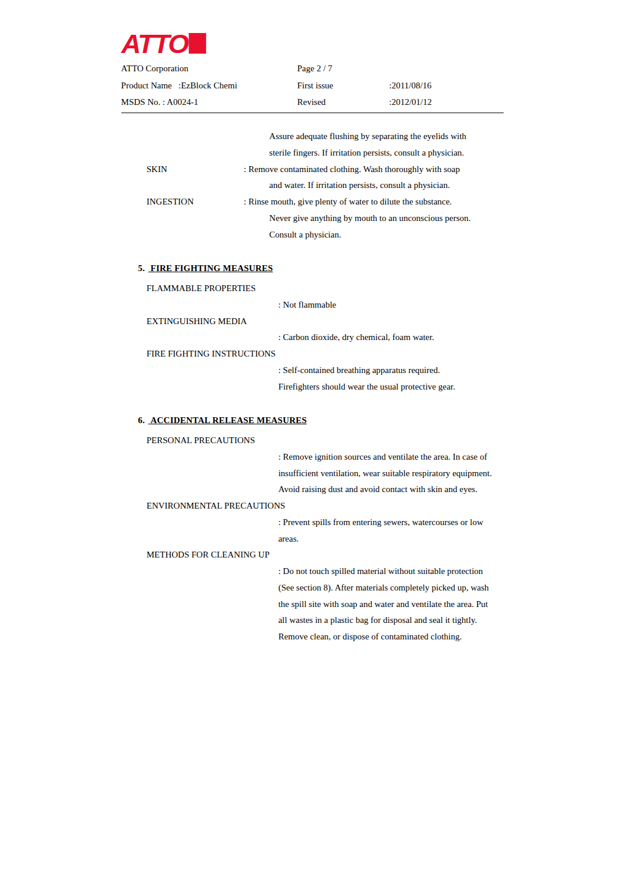ATTO
| ATTO Corporation | Page 2 / 7 | |
| Product Name :EzBlock Chemi | First issue | :2011/08/16 |
| MSDS No. : A0024-1 | Revised | :2012/01/12 |
Assure adequate flushing by separating the eyelids with
sterile fingers. If irritation persists, consult a physician.
SKIN
: Remove contaminated clothing. Wash thoroughly with soap
and water. If irritation persists, consult a physician.
INGESTION
: Rinse mouth, give plenty of water to dilute the substance.
Never give anything by mouth to an unconscious person.
Consult a physician.
5. FIRE FIGHTING MEASURES
FLAMMABLE PROPERTIES
: Not flammable
EXTINGUISHING MEDIA
: Carbon dioxide, dry chemical, foam water.
FIRE FIGHTING INSTRUCTIONS
: Self-contained breathing apparatus required.
Firefighters should wear the usual protective gear.
6. ACCIDENTAL RELEASE MEASURES
PERSONAL PRECAUTIONS
: Remove ignition sources and ventilate the area. In case of
insufficient ventilation, wear suitable respiratory equipment.
Avoid raising dust and avoid contact with skin and eyes.
ENVIRONMENTAL PRECAUTIONS
: Prevent spills from entering sewers, watercourses or low
areas.
METHODS FOR CLEANING UP
: Do not touch spilled material without suitable protection
(See section 8). After materials completely picked up, wash
the spill site with soap and water and ventilate the area. Put
all wastes in a plastic bag for disposal and seal it tightly.
Remove clean, or dispose of contaminated clothing.